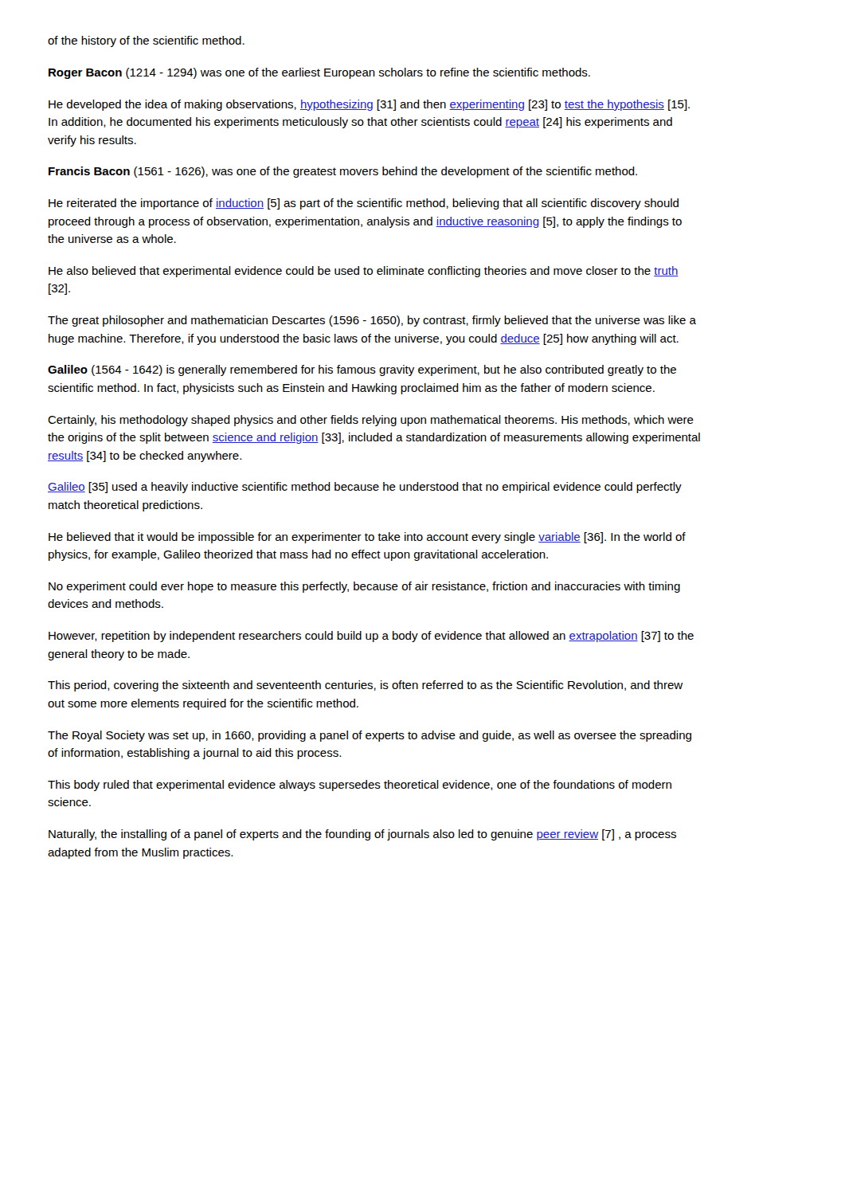of the history of the scientific method.
Roger Bacon (1214 - 1294) was one of the earliest European scholars to refine the scientific methods.
He developed the idea of making observations, hypothesizing [31] and then experimenting [23] to test the hypothesis [15]. In addition, he documented his experiments meticulously so that other scientists could repeat [24] his experiments and verify his results.
Francis Bacon (1561 - 1626), was one of the greatest movers behind the development of the scientific method.
He reiterated the importance of induction [5] as part of the scientific method, believing that all scientific discovery should proceed through a process of observation, experimentation, analysis and inductive reasoning [5], to apply the findings to the universe as a whole.
He also believed that experimental evidence could be used to eliminate conflicting theories and move closer to the truth [32].
The great philosopher and mathematician Descartes (1596 - 1650), by contrast, firmly believed that the universe was like a huge machine. Therefore, if you understood the basic laws of the universe, you could deduce [25] how anything will act.
Galileo (1564 - 1642) is generally remembered for his famous gravity experiment, but he also contributed greatly to the scientific method. In fact, physicists such as Einstein and Hawking proclaimed him as the father of modern science.
Certainly, his methodology shaped physics and other fields relying upon mathematical theorems. His methods, which were the origins of the split between science and religion [33], included a standardization of measurements allowing experimental results [34] to be checked anywhere.
Galileo [35] used a heavily inductive scientific method because he understood that no empirical evidence could perfectly match theoretical predictions.
He believed that it would be impossible for an experimenter to take into account every single variable [36]. In the world of physics, for example, Galileo theorized that mass had no effect upon gravitational acceleration.
No experiment could ever hope to measure this perfectly, because of air resistance, friction and inaccuracies with timing devices and methods.
However, repetition by independent researchers could build up a body of evidence that allowed an extrapolation [37] to the general theory to be made.
This period, covering the sixteenth and seventeenth centuries, is often referred to as the Scientific Revolution, and threw out some more elements required for the scientific method.
The Royal Society was set up, in 1660, providing a panel of experts to advise and guide, as well as oversee the spreading of information, establishing a journal to aid this process.
This body ruled that experimental evidence always supersedes theoretical evidence, one of the foundations of modern science.
Naturally, the installing of a panel of experts and the founding of journals also led to genuine peer review [7] , a process adapted from the Muslim practices.